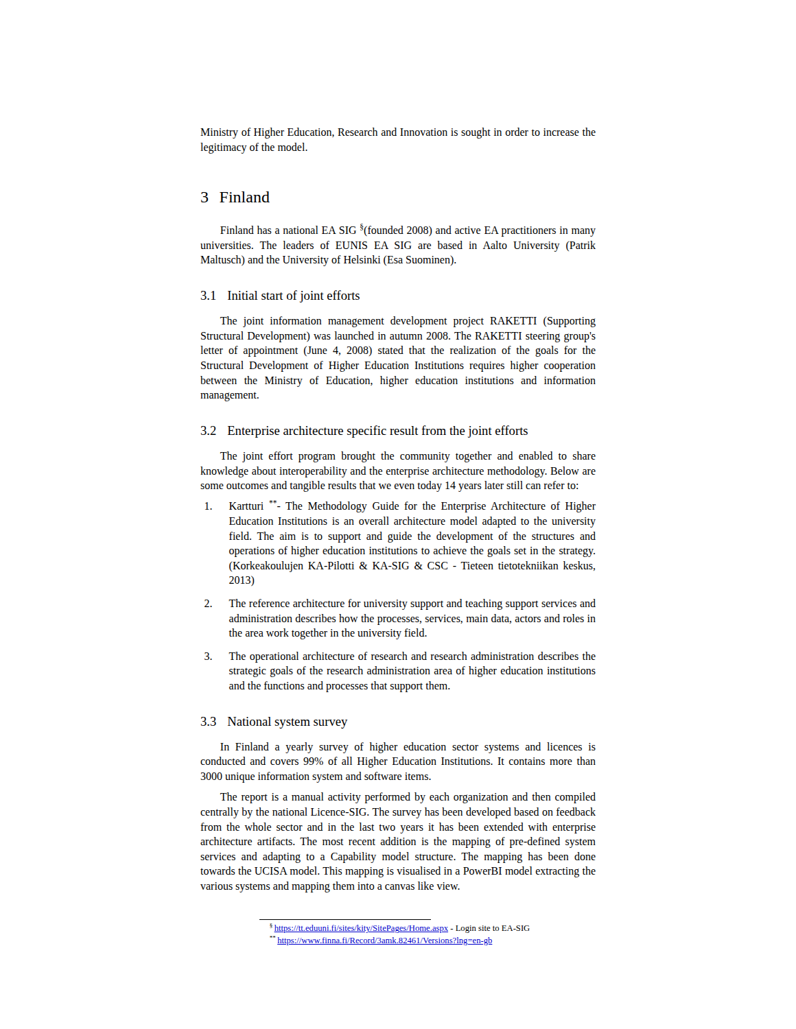Ministry of Higher Education, Research and Innovation is sought in order to increase the legitimacy of the model.
3 Finland
Finland has a national EA SIG §(founded 2008) and active EA practitioners in many universities. The leaders of EUNIS EA SIG are based in Aalto University (Patrik Maltusch) and the University of Helsinki (Esa Suominen).
3.1 Initial start of joint efforts
The joint information management development project RAKETTI (Supporting Structural Development) was launched in autumn 2008. The RAKETTI steering group's letter of appointment (June 4, 2008) stated that the realization of the goals for the Structural Development of Higher Education Institutions requires higher cooperation between the Ministry of Education, higher education institutions and information management.
3.2 Enterprise architecture specific result from the joint efforts
The joint effort program brought the community together and enabled to share knowledge about interoperability and the enterprise architecture methodology. Below are some outcomes and tangible results that we even today 14 years later still can refer to:
Kartturi **- The Methodology Guide for the Enterprise Architecture of Higher Education Institutions is an overall architecture model adapted to the university field. The aim is to support and guide the development of the structures and operations of higher education institutions to achieve the goals set in the strategy. (Korkeakoulujen KA-Pilotti & KA-SIG & CSC - Tieteen tietotekniikan keskus, 2013)
The reference architecture for university support and teaching support services and administration describes how the processes, services, main data, actors and roles in the area work together in the university field.
The operational architecture of research and research administration describes the strategic goals of the research administration area of higher education institutions and the functions and processes that support them.
3.3 National system survey
In Finland a yearly survey of higher education sector systems and licences is conducted and covers 99% of all Higher Education Institutions. It contains more than 3000 unique information system and software items.
The report is a manual activity performed by each organization and then compiled centrally by the national Licence-SIG. The survey has been developed based on feedback from the whole sector and in the last two years it has been extended with enterprise architecture artifacts. The most recent addition is the mapping of pre-defined system services and adapting to a Capability model structure. The mapping has been done towards the UCISA model. This mapping is visualised in a PowerBI model extracting the various systems and mapping them into a canvas like view.
§https://tt.eduuni.fi/sites/kity/SitePages/Home.aspx - Login site to EA-SIG
**https://www.finna.fi/Record/3amk.82461/Versions?lng=en-gb